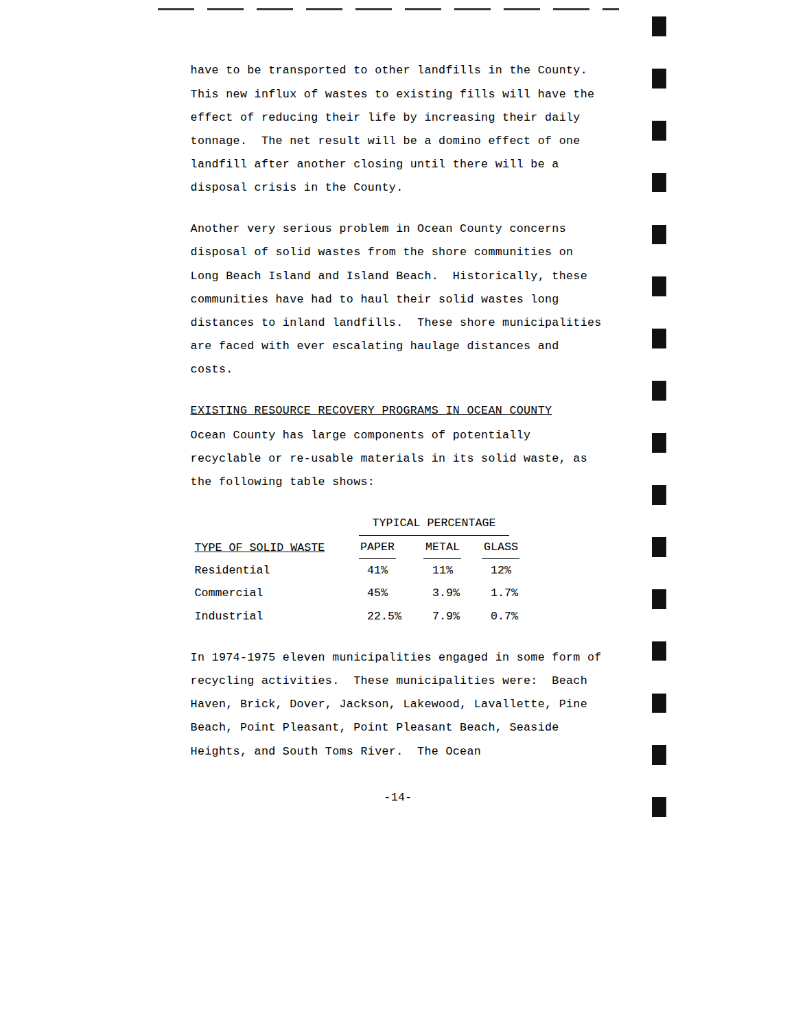have to be transported to other landfills in the County. This new influx of wastes to existing fills will have the effect of reducing their life by increasing their daily tonnage. The net result will be a domino effect of one landfill after another closing until there will be a disposal crisis in the County.
Another very serious problem in Ocean County concerns disposal of solid wastes from the shore communities on Long Beach Island and Island Beach. Historically, these communities have had to haul their solid wastes long distances to inland landfills. These shore municipalities are faced with ever escalating haulage distances and costs.
EXISTING RESOURCE RECOVERY PROGRAMS IN OCEAN COUNTY
Ocean County has large components of potentially recyclable or re-usable materials in its solid waste, as the following table shows:
| | TYPICAL PERCENTAGE |
| TYPE OF SOLID WASTE | PAPER | METAL | GLASS |
| Residential | 41% | 11% | 12% |
| Commercial | 45% | 3.9% | 1.7% |
| Industrial | 22.5% | 7.9% | 0.7% |
In 1974-1975 eleven municipalities engaged in some form of recycling activities. These municipalities were: Beach Haven, Brick, Dover, Jackson, Lakewood, Lavallette, Pine Beach, Point Pleasant, Point Pleasant Beach, Seaside Heights, and South Toms River. The Ocean
-14-